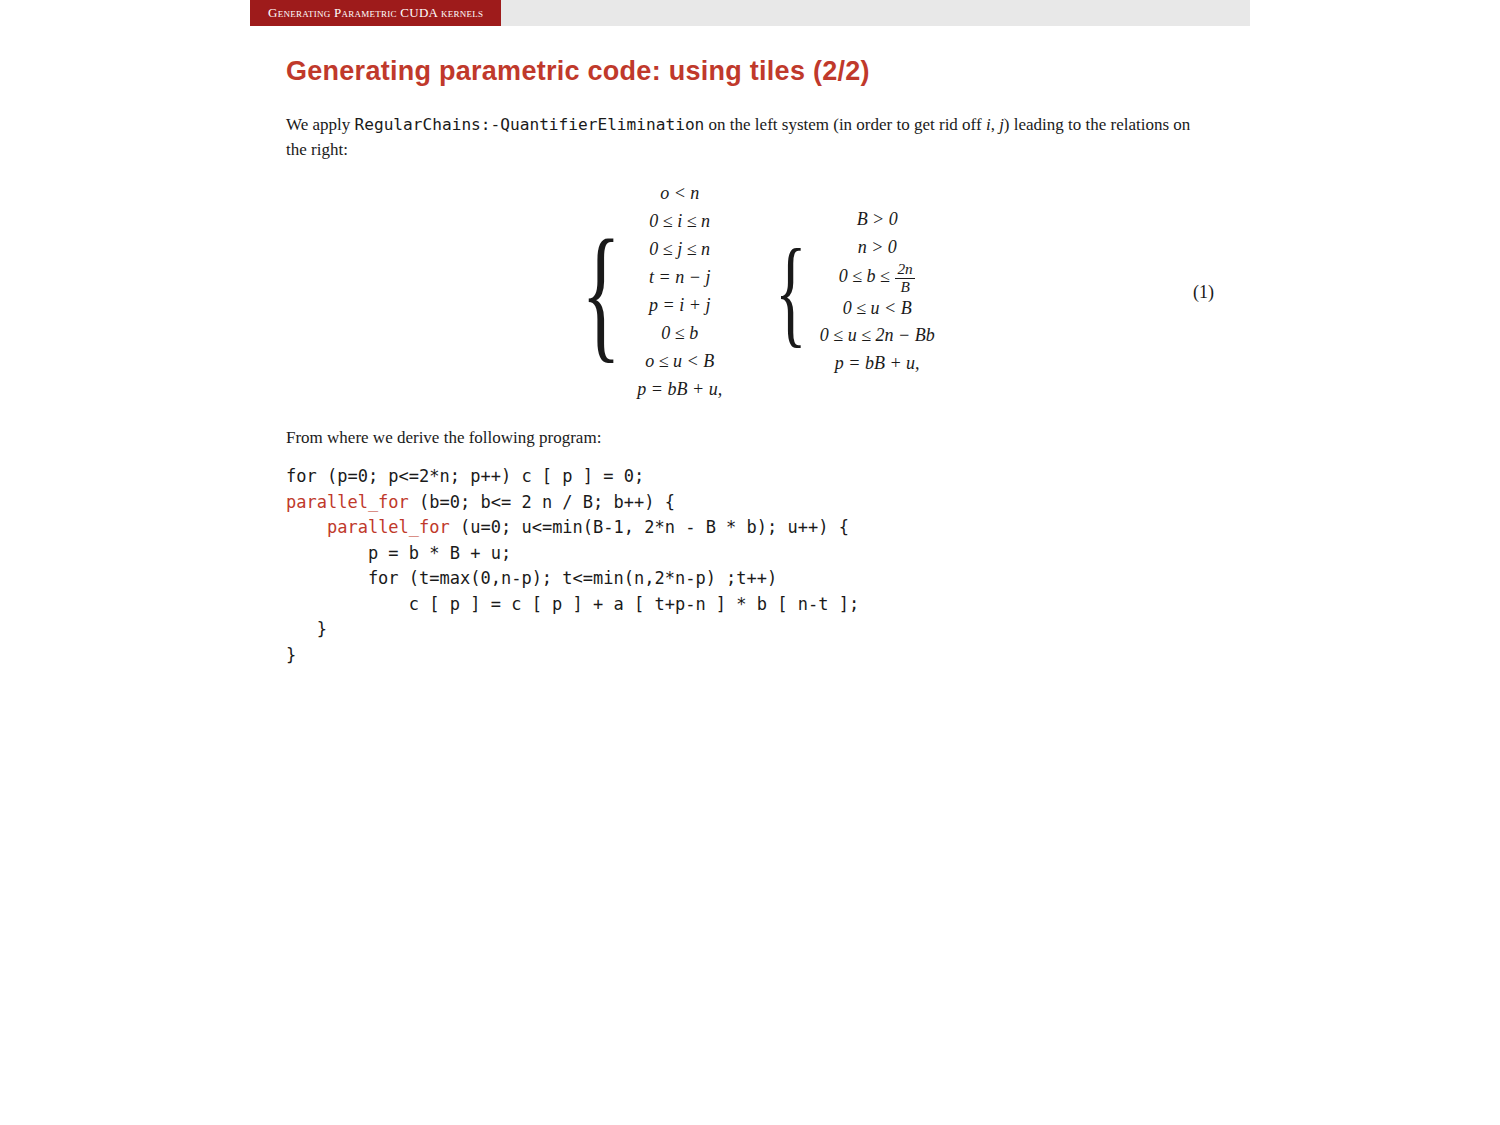Generating Parametric CUDA kernels
Generating parametric code: using tiles (2/2)
We apply RegularChains:-QuantifierElimination on the left system (in order to get rid off i, j) leading to the relations on the right:
{
o < n 0 ≤ i ≤ n 0 ≤ j ≤ n t = n − j p = i + j 0 ≤ b o ≤ u < B p = bB + u,
{
B > 0 n > 0 0 ≤ b ≤ 2n B 0 ≤ u < B 0 ≤ u ≤ 2n − Bb p = bB + u,
(1)
From where we derive the following program:
for (p=0; p<=2*n; p++) c [ p ] = 0;
parallel_for (b=0; b<= 2 n / B; b++) {
    parallel_for (u=0; u<=min(B-1, 2*n - B * b); u++) {
        p = b * B + u;
        for (t=max(0,n-p); t<=min(n,2*n-p) ;t++)
            c [ p ] = c [ p ] + a [ t+p-n ] * b [ n-t ];
   }
}